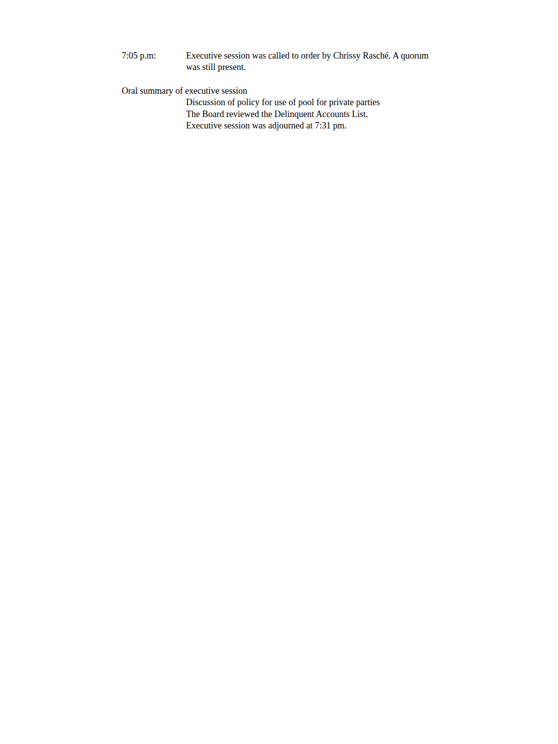7:05 p.m:
Executive session was called to order by Chrissy Rasché. A quorum was still present.
Oral summary of executive session
Discussion of policy for use of pool for private parties
The Board reviewed the Delinquent Accounts List.
Executive session was adjourned at 7:31 pm.